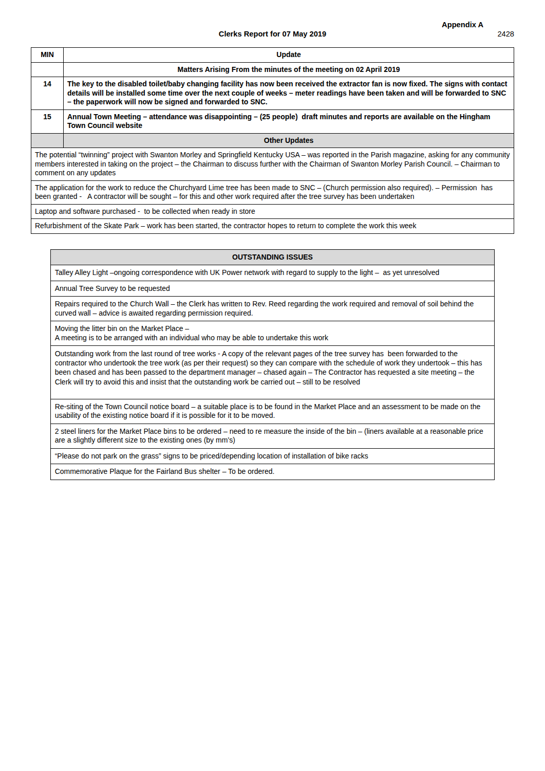Appendix A
Clerks Report for 07 May 2019 2428
| MIN | Update |
| | Matters Arising From the minutes of the meeting on 02 April 2019 |
| 14 | The key to the disabled toilet/baby changing facility has now been received the extractor fan is now fixed. The signs with contact details will be installed some time over the next couple of weeks – meter readings have been taken and will be forwarded to SNC – the paperwork will now be signed and forwarded to SNC. |
| 15 | Annual Town Meeting – attendance was disappointing – (25 people) draft minutes and reports are available on the Hingham Town Council website |
| | Other Updates |
| The potential “twinning” project with Swanton Morley and Springfield Kentucky USA – was reported in the Parish magazine, asking for any community members interested in taking on the project – the Chairman to discuss further with the Chairman of Swanton Morley Parish Council. – Chairman to comment on any updates |
| The application for the work to reduce the Churchyard Lime tree has been made to SNC – (Church permission also required). – Permission has been granted - A contractor will be sought – for this and other work required after the tree survey has been undertaken |
| Laptop and software purchased - to be collected when ready in store |
| Refurbishment of the Skate Park – work has been started, the contractor hopes to return to complete the work this week |
| OUTSTANDING ISSUES |
| Talley Alley Light –ongoing correspondence with UK Power network with regard to supply to the light – as yet unresolved |
| Annual Tree Survey to be requested |
| Repairs required to the Church Wall – the Clerk has written to Rev. Reed regarding the work required and removal of soil behind the curved wall – advice is awaited regarding permission required. |
| Moving the litter bin on the Market Place – A meeting is to be arranged with an individual who may be able to undertake this work |
| Outstanding work from the last round of tree works - A copy of the relevant pages of the tree survey has been forwarded to the contractor who undertook the tree work (as per their request) so they can compare with the schedule of work they undertook – this has been chased and has been passed to the department manager – chased again – The Contractor has requested a site meeting – the Clerk will try to avoid this and insist that the outstanding work be carried out – still to be resolved |
| Re-siting of the Town Council notice board – a suitable place is to be found in the Market Place and an assessment to be made on the usability of the existing notice board if it is possible for it to be moved. |
| 2 steel liners for the Market Place bins to be ordered – need to re measure the inside of the bin – (liners available at a reasonable price are a slightly different size to the existing ones (by mm’s) |
| “Please do not park on the grass” signs to be priced/depending location of installation of bike racks |
| Commemorative Plaque for the Fairland Bus shelter – To be ordered. |